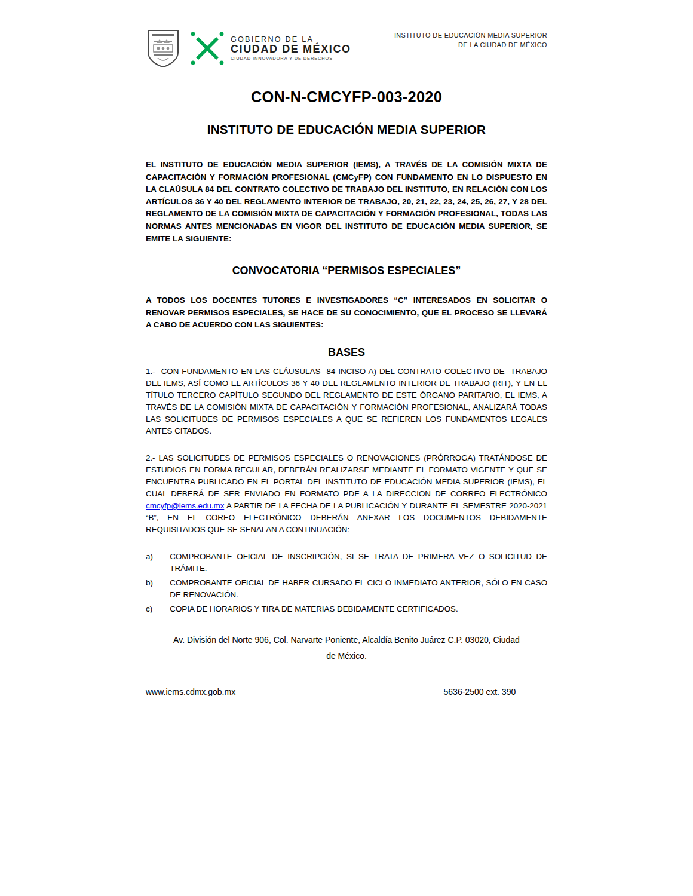GOBIERNO DE LA
CIUDAD DE MÉXICO
CIUDAD INNOVADORA Y DE DERECHOS
INSTITUTO DE EDUCACIÓN MEDIA SUPERIOR
DE LA CIUDAD DE MÉXICO
CON-N-CMCYFP-003-2020
INSTITUTO DE EDUCACIÓN MEDIA SUPERIOR
EL INSTITUTO DE EDUCACIÓN MEDIA SUPERIOR (IEMS), A TRAVÉS DE LA COMISIÓN MIXTA DE CAPACITACIÓN Y FORMACIÓN PROFESIONAL (CMCyFP) CON FUNDAMENTO EN LO DISPUESTO EN LA CLAÚSULA 84 DEL CONTRATO COLECTIVO DE TRABAJO DEL INSTITUTO, EN RELACIÓN CON LOS ARTÍCULOS 36 Y 40 DEL REGLAMENTO INTERIOR DE TRABAJO, 20, 21, 22, 23, 24, 25, 26, 27, Y 28 DEL REGLAMENTO DE LA COMISIÓN MIXTA DE CAPACITACIÓN Y FORMACIÓN PROFESIONAL, TODAS LAS NORMAS ANTES MENCIONADAS EN VIGOR DEL INSTITUTO DE EDUCACIÓN MEDIA SUPERIOR, SE EMITE LA SIGUIENTE:
CONVOCATORIA “PERMISOS ESPECIALES”
A TODOS LOS DOCENTES TUTORES E INVESTIGADORES “C” INTERESADOS EN SOLICITAR O RENOVAR PERMISOS ESPECIALES, SE HACE DE SU CONOCIMIENTO, QUE EL PROCESO SE LLEVARÁ A CABO DE ACUERDO CON LAS SIGUIENTES:
BASES
1.- CON FUNDAMENTO EN LAS CLÁUSULAS 84 INCISO A) DEL CONTRATO COLECTIVO DE TRABAJO DEL IEMS, ASÍ COMO EL ARTÍCULOS 36 Y 40 DEL REGLAMENTO INTERIOR DE TRABAJO (RIT), Y EN EL TÍTULO TERCERO CAPÍTULO SEGUNDO DEL REGLAMENTO DE ESTE ÓRGANO PARITARIO, EL IEMS, A TRAVÉS DE LA COMISIÓN MIXTA DE CAPACITACIÓN Y FORMACIÓN PROFESIONAL, ANALIZARÁ TODAS LAS SOLICITUDES DE PERMISOS ESPECIALES A QUE SE REFIEREN LOS FUNDAMENTOS LEGALES ANTES CITADOS.
2.- LAS SOLICITUDES DE PERMISOS ESPECIALES O RENOVACIONES (PRÓRROGA) TRATÁNDOSE DE ESTUDIOS EN FORMA REGULAR, DEBERÁN REALIZARSE MEDIANTE EL FORMATO VIGENTE Y QUE SE ENCUENTRA PUBLICADO EN EL PORTAL DEL INSTITUTO DE EDUCACIÓN MEDIA SUPERIOR (IEMS), EL CUAL DEBERÁ DE SER ENVIADO EN FORMATO PDF A LA DIRECCION DE CORREO ELECTRÓNICO cmcyfp@iems.edu.mx A PARTIR DE LA FECHA DE LA PUBLICACIÓN Y DURANTE EL SEMESTRE 2020-2021 “B”, EN EL COREO ELECTRÓNICO DEBERÁN ANEXAR LOS DOCUMENTOS DEBIDAMENTE REQUISITADOS QUE SE SEÑALAN A CONTINUACIÓN:
COMPROBANTE OFICIAL DE INSCRIPCIÓN, SI SE TRATA DE PRIMERA VEZ O SOLICITUD DE TRÁMITE.
COMPROBANTE OFICIAL DE HABER CURSADO EL CICLO INMEDIATO ANTERIOR, SÓLO EN CASO DE RENOVACIÓN.
COPIA DE HORARIOS Y TIRA DE MATERIAS DEBIDAMENTE CERTIFICADOS.
Av. División del Norte 906, Col. Narvarte Poniente, Alcaldía Benito Juárez C.P. 03020, Ciudad
de México.
www.iems.cdmx.gob.mx
5636-2500 ext. 390